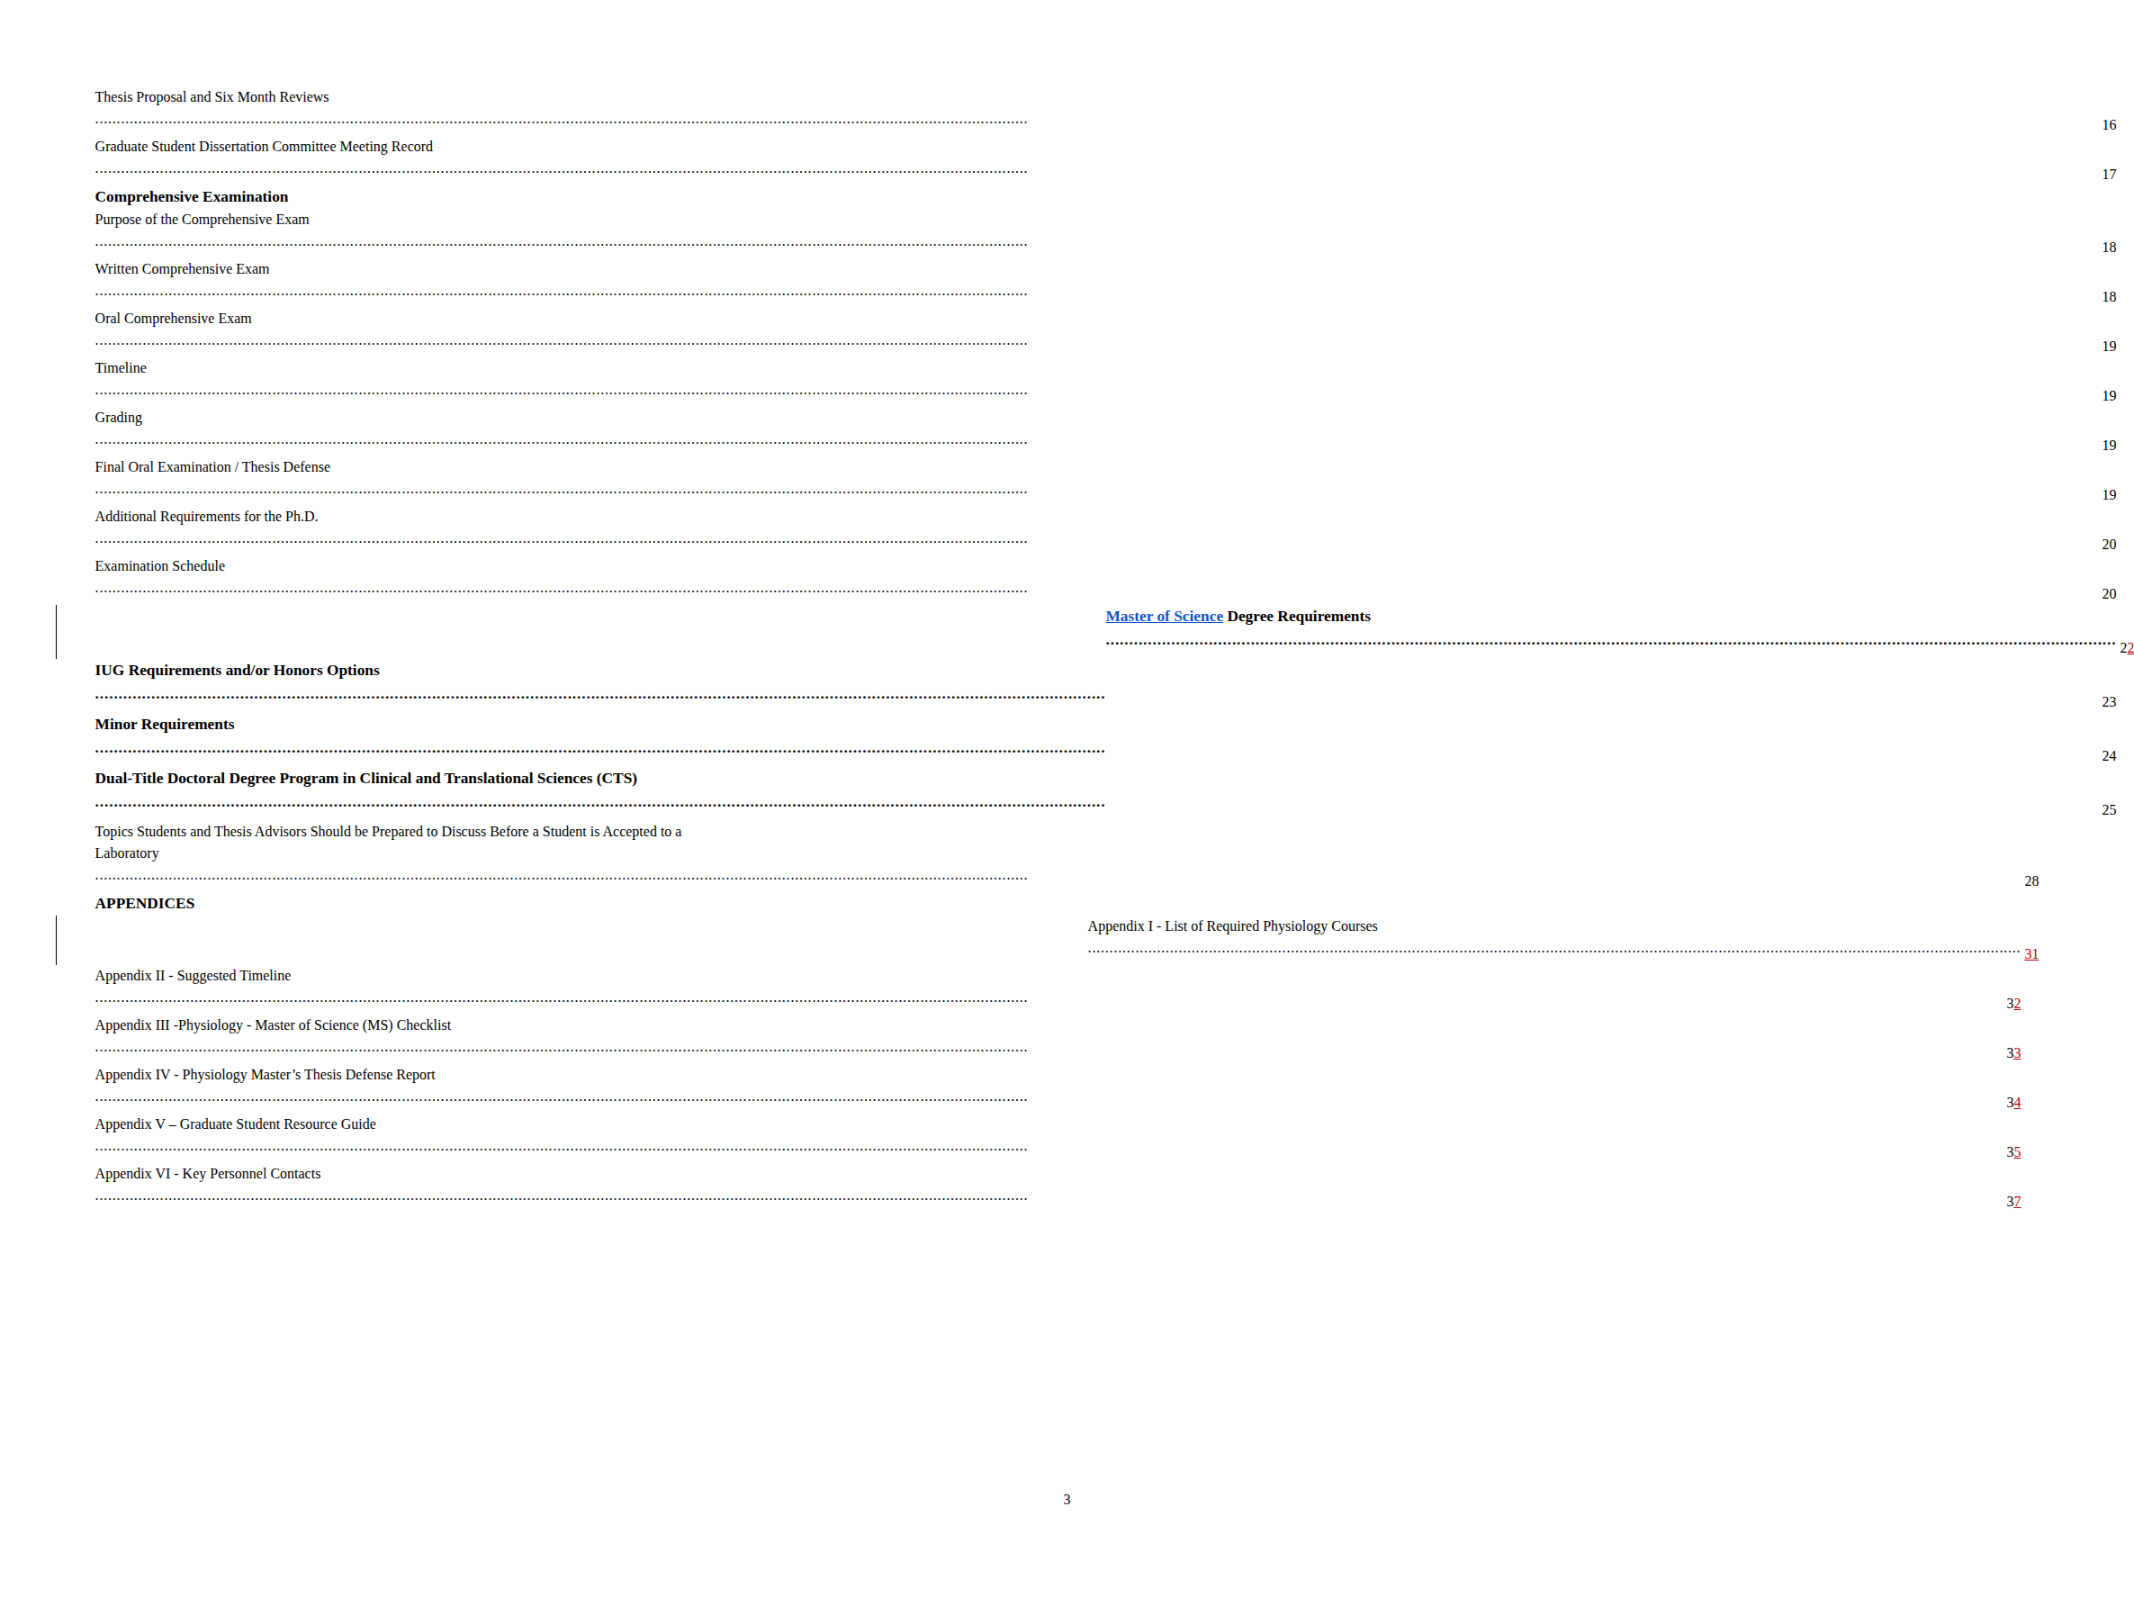| Thesis Proposal and Six Month Reviews | 16 |
| Graduate Student Dissertation Committee Meeting Record | 17 |
| Comprehensive Examination | |
| Purpose of the Comprehensive Exam | 18 |
| Written Comprehensive Exam | 18 |
| Oral Comprehensive Exam | 19 |
| Timeline | 19 |
| Grading | 19 |
| Final Oral Examination / Thesis Defense | 19 |
| Additional Requirements for the Ph.D. | 20 |
| Examination Schedule | 20 |
| Master of Science Degree Requirements | 2 2 |
| IUG Requirements and/or Honors Options | 23 |
| Minor Requirements | 24 |
| Dual-Title Doctoral Degree Program in Clinical and Translational Sciences (CTS) | 25 |
| Topics Students and Thesis Advisors Should be Prepared to Discuss Before a Student is Accepted to a | |
| Laboratory | 28 |
| APPENDICES | |
| Appendix I - List of Required Physiology Courses | 31 |
| Appendix II - Suggested Timeline | 3 2 |
| Appendix III -Physiology - Master of Science (MS) Checklist | 3 3 |
| Appendix IV - Physiology Master’s Thesis Defense Report | 3 4 |
| Appendix V – Graduate Student Resource Guide | 3 5 |
| Appendix VI - Key Personnel Contacts | 3 7 |
3